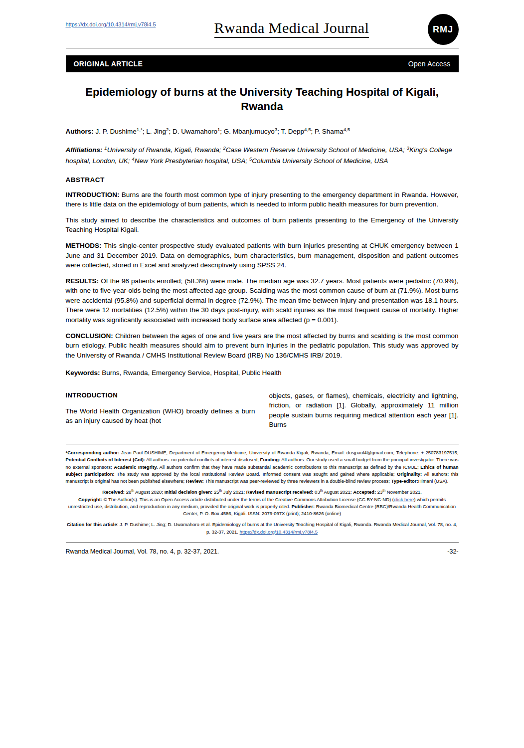https://dx.doi.org/10.4314/rmj.v78i4.5
Rwanda Medical Journal
RMJ
ORIGINAL ARTICLE
Open Access
Epidemiology of burns at the University Teaching Hospital of Kigali, Rwanda
Authors: J. P. Dushime1,*; L. Jing2; D. Uwamahoro1; G. Mbanjumucyo3; T. Depp4,5; P. Shama4,5
Affiliations: 1University of Rwanda, Kigali, Rwanda; 2Case Western Reserve University School of Medicine, USA; 3King's College hospital, London, UK; 4New York Presbyterian hospital, USA; 5Columbia University School of Medicine, USA
ABSTRACT
INTRODUCTION: Burns are the fourth most common type of injury presenting to the emergency department in Rwanda. However, there is little data on the epidemiology of burn patients, which is needed to inform public health measures for burn prevention.
This study aimed to describe the characteristics and outcomes of burn patients presenting to the Emergency of the University Teaching Hospital Kigali.
METHODS: This single-center prospective study evaluated patients with burn injuries presenting at CHUK emergency between 1 June and 31 December 2019. Data on demographics, burn characteristics, burn management, disposition and patient outcomes were collected, stored in Excel and analyzed descriptively using SPSS 24.
RESULTS: Of the 96 patients enrolled; (58.3%) were male. The median age was 32.7 years. Most patients were pediatric (70.9%), with one to five-year-olds being the most affected age group. Scalding was the most common cause of burn at (71.9%). Most burns were accidental (95.8%) and superficial dermal in degree (72.9%). The mean time between injury and presentation was 18.1 hours. There were 12 mortalities (12.5%) within the 30 days post-injury, with scald injuries as the most frequent cause of mortality. Higher mortality was significantly associated with increased body surface area affected (p = 0.001).
CONCLUSION: Children between the ages of one and five years are the most affected by burns and scalding is the most common burn etiology. Public health measures should aim to prevent burn injuries in the pediatric population. This study was approved by the University of Rwanda / CMHS Institutional Review Board (IRB) No 136/CMHS IRB/ 2019.
Keywords: Burns, Rwanda, Emergency Service, Hospital, Public Health
INTRODUCTION
The World Health Organization (WHO) broadly defines a burn as an injury caused by heat (hot
objects, gases, or flames), chemicals, electricity and lightning, friction, or radiation [1]. Globally, approximately 11 million people sustain burns requiring medical attention each year [1]. Burns
*Corresponding author: Jean Paul DUSHIME, Department of Emergency Medicine, University of Rwanda Kigali, Rwanda, Email: dusjpaul4@gmail.com, Telephone: + 250783197515; Potential Conflicts of Interest (CoI): All authors: no potential conflicts of interest disclosed; Funding: All authors: Our study used a small budget from the principal investigator. There was no external sponsors; Academic Integrity. All authors confirm that they have made substantial academic contributions to this manuscript as defined by the ICMJE; Ethics of human subject participation: The study was approved by the local Institutional Review Board. Informed consent was sought and gained where applicable; Originality: All authors: this manuscript is original has not been published elsewhere; Review: This manuscript was peer-reviewed by three reviewers in a double-blind review process; Type-editor: Himani (USA).
Received: 28th August 2020; Initial decision given: 25th July 2021; Revised manuscript received: 03th August 2021; Accepted: 23th November 2021.
Copyright: © The Author(s). This is an Open Access article distributed under the terms of the Creative Commons Attribution License (CC BY-NC-ND) (click here) which permits unrestricted use, distribution, and reproduction in any medium, provided the original work is properly cited. Publisher: Rwanda Biomedical Centre (RBC)/Rwanda Health Communication Center, P. O. Box 4586, Kigali. ISSN: 2079-097X (print); 2410-8626 (online)
Citation for this article: J. P. Dushime; L. Jing; D. Uwamahoro et al. Epidemiology of burns at the University Teaching Hospital of Kigali, Rwanda. Rwanda Medical Journal, Vol. 78, no. 4, p. 32-37, 2021. https://dx.doi.org/10.4314/rmj.v78i4.5
Rwanda Medical Journal, Vol. 78, no. 4, p. 32-37, 2021.
-32-